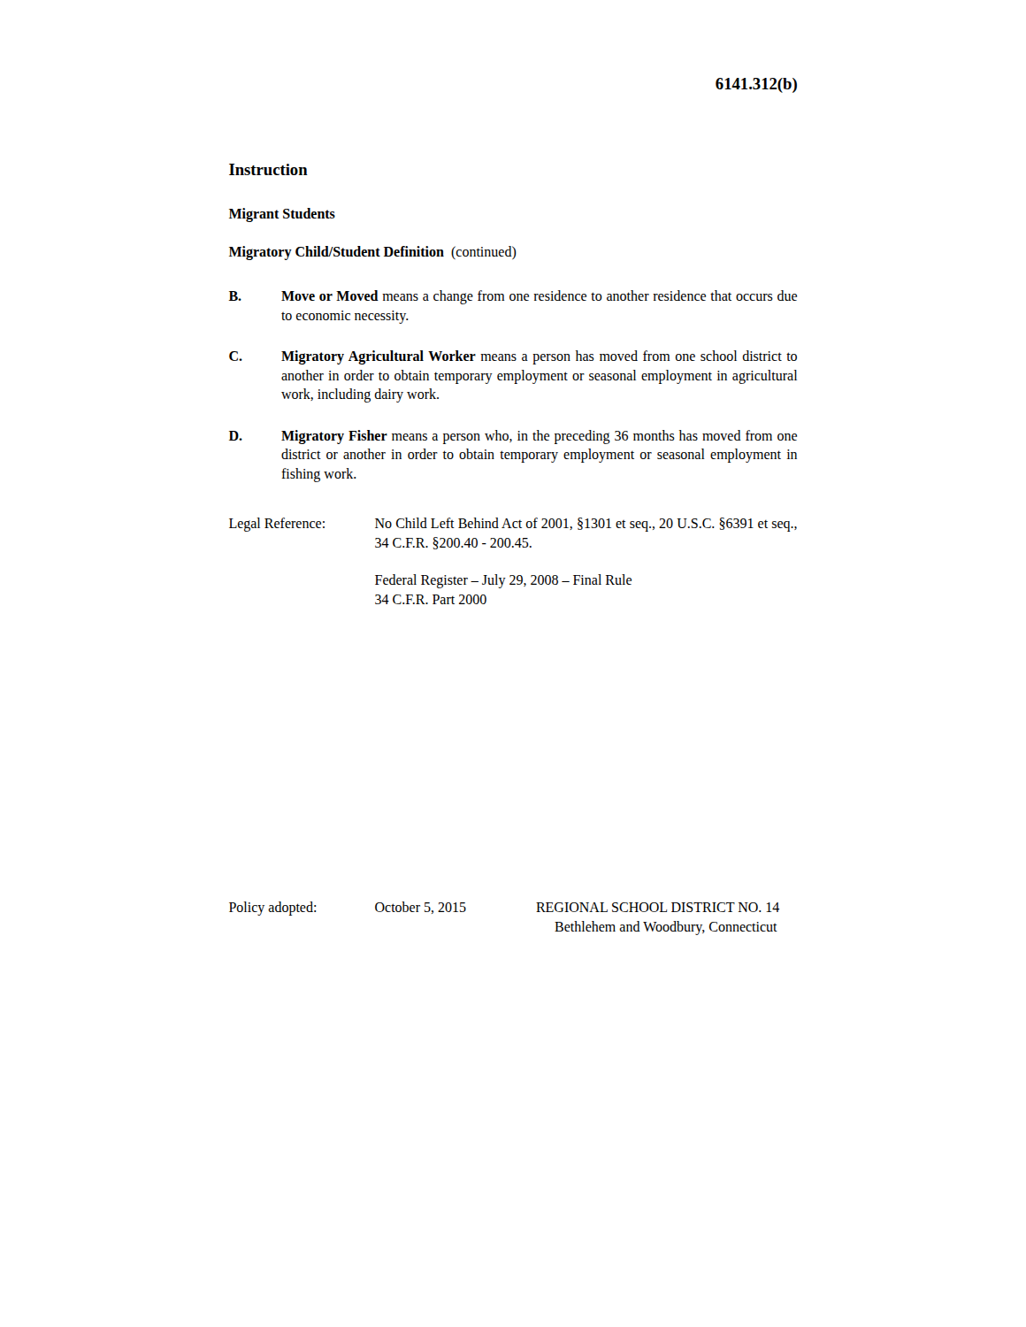6141.312(b)
Instruction
Migrant Students
Migratory Child/Student Definition (continued)
B.
Move or Moved means a change from one residence to another residence that occurs due to economic necessity.
C.
Migratory Agricultural Worker means a person has moved from one school district to another in order to obtain temporary employment or seasonal employment in agricultural work, including dairy work.
D.
Migratory Fisher means a person who, in the preceding 36 months has moved from one district or another in order to obtain temporary employment or seasonal employment in fishing work.
Legal Reference:
No Child Left Behind Act of 2001, §1301 et seq., 20 U.S.C. §6391 et seq., 34 C.F.R. §200.40 - 200.45.
Federal Register – July 29, 2008 – Final Rule
34 C.F.R. Part 2000
Policy adopted:
October 5, 2015
REGIONAL SCHOOL DISTRICT NO. 14
Bethlehem and Woodbury, Connecticut